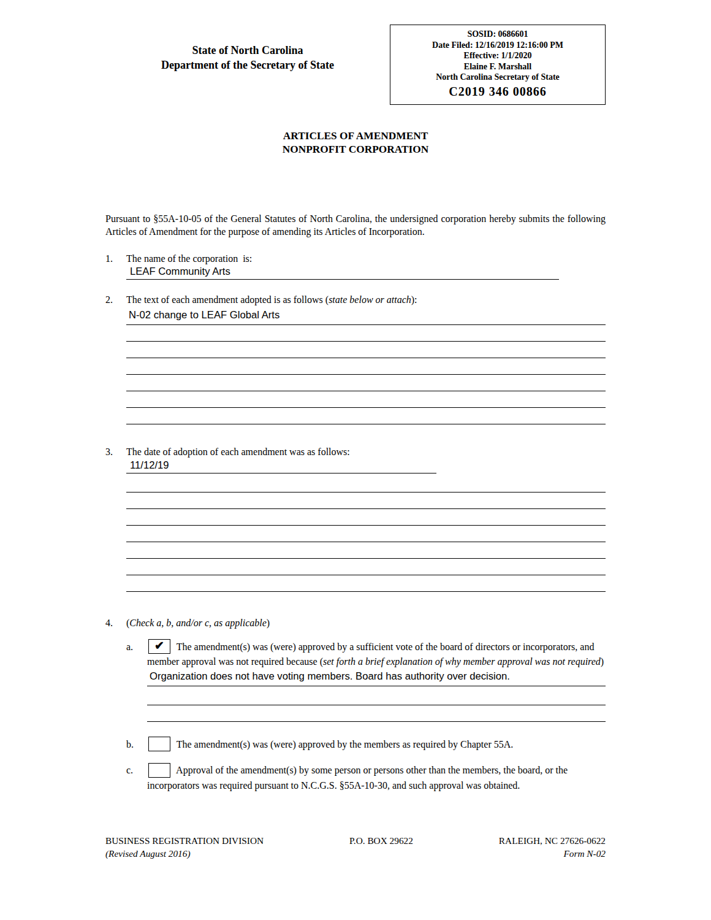SOSID: 0686601
Date Filed: 12/16/2019 12:16:00 PM
Effective: 1/1/2020
Elaine F. Marshall
North Carolina Secretary of State
C2019 346 00866
State of North Carolina
Department of the Secretary of State
ARTICLES OF AMENDMENT
NONPROFIT CORPORATION
Pursuant to §55A-10-05 of the General Statutes of North Carolina, the undersigned corporation hereby submits the following Articles of Amendment for the purpose of amending its Articles of Incorporation.
The name of the corporation is: LEAF Community Arts
The text of each amendment adopted is as follows (state below or attach):
N-02 change to LEAF Global Arts
The date of adoption of each amendment was as follows: 11/12/19
(Check a, b, and/or c, as applicable)
a. ✔ The amendment(s) was (were) approved by a sufficient vote of the board of directors or incorporators, and member approval was not required because (set forth a brief explanation of why member approval was not required)
Organization does not have voting members. Board has authority over decision.
b. The amendment(s) was (were) approved by the members as required by Chapter 55A.
c. Approval of the amendment(s) by some person or persons other than the members, the board, or the incorporators was required pursuant to N.C.G.S. §55A-10-30, and such approval was obtained.
BUSINESS REGISTRATION DIVISION
(Revised August 2016)
P.O. BOX 29622
RALEIGH, NC 27626-0622
Form N-02